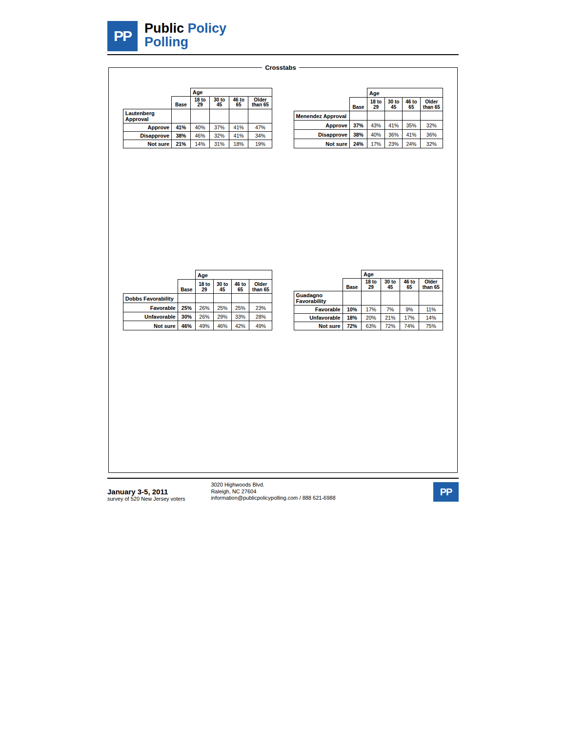PP
Public Policy Polling
Crosstabs
| | | Age |
| | Base | 18 to 29 | 30 to 45 | 46 to 65 | Older than 65 |
| Lautenberg Approval | | | | | |
| Approve | 41% | 40% | 37% | 41% | 47% |
| Disapprove | 38% | 46% | 32% | 41% | 34% |
| Not sure | 21% | 14% | 31% | 18% | 19% |
| | | Age |
| | Base | 18 to 29 | 30 to 45 | 46 to 65 | Older than 65 |
| Menendez Approval | | | | | |
| Approve | 37% | 43% | 41% | 35% | 32% |
| Disapprove | 38% | 40% | 36% | 41% | 36% |
| Not sure | 24% | 17% | 23% | 24% | 32% |
| | | Age |
| | Base | 18 to 29 | 30 to 45 | 46 to 65 | Older than 65 |
| Dobbs Favorability | | | | | |
| Favorable | 25% | 26% | 25% | 25% | 23% |
| Unfavorable | 30% | 26% | 29% | 33% | 28% |
| Not sure | 46% | 49% | 46% | 42% | 49% |
| | | Age |
| | Base | 18 to 29 | 30 to 45 | 46 to 65 | Older than 65 |
| Guadagno Favorability | | | | | |
| Favorable | 10% | 17% | 7% | 9% | 11% |
| Unfavorable | 18% | 20% | 21% | 17% | 14% |
| Not sure | 72% | 63% | 72% | 74% | 75% |
January 3-5, 2011
survey of 520 New Jersey voters
3020 Highwoods Blvd.
Raleigh, NC 27604
information@publicpolicypolling.com / 888 621-6988
PP